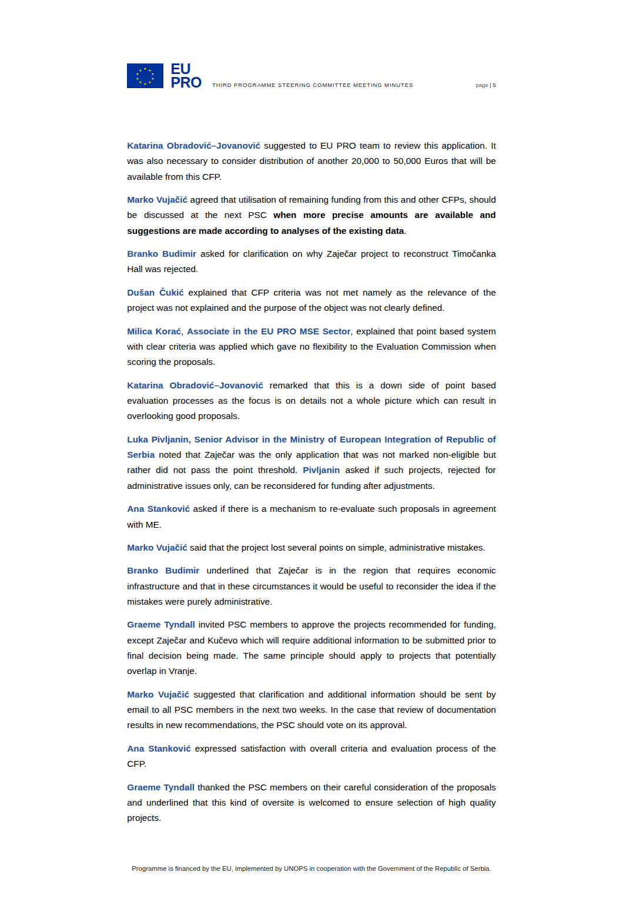★ ★ ★ ★ ★ ★ ★ ★ ★ ★
EU PRO
THIRD PROGRAMME STEERING COMMITTEE MEETING MINUTES
page | 5
Katarina Obradović–Jovanović suggested to EU PRO team to review this application. It was also necessary to consider distribution of another 20,000 to 50,000 Euros that will be available from this CFP.
Marko Vujačić agreed that utilisation of remaining funding from this and other CFPs, should be discussed at the next PSC when more precise amounts are available and suggestions are made according to analyses of the existing data.
Branko Budimir asked for clarification on why Zaječar project to reconstruct Timočanka Hall was rejected.
Dušan Čukić explained that CFP criteria was not met namely as the relevance of the project was not explained and the purpose of the object was not clearly defined.
Milica Korać, Associate in the EU PRO MSE Sector, explained that point based system with clear criteria was applied which gave no flexibility to the Evaluation Commission when scoring the proposals.
Katarina Obradović–Jovanović remarked that this is a down side of point based evaluation processes as the focus is on details not a whole picture which can result in overlooking good proposals.
Luka Pivljanin, Senior Advisor in the Ministry of European Integration of Republic of Serbia noted that Zaječar was the only application that was not marked non-eligible but rather did not pass the point threshold. Pivljanin asked if such projects, rejected for administrative issues only, can be reconsidered for funding after adjustments.
Ana Stanković asked if there is a mechanism to re-evaluate such proposals in agreement with ME.
Marko Vujačić said that the project lost several points on simple, administrative mistakes.
Branko Budimir underlined that Zaječar is in the region that requires economic infrastructure and that in these circumstances it would be useful to reconsider the idea if the mistakes were purely administrative.
Graeme Tyndall invited PSC members to approve the projects recommended for funding, except Zaječar and Kučevo which will require additional information to be submitted prior to final decision being made. The same principle should apply to projects that potentially overlap in Vranje.
Marko Vujačić suggested that clarification and additional information should be sent by email to all PSC members in the next two weeks. In the case that review of documentation results in new recommendations, the PSC should vote on its approval.
Ana Stanković expressed satisfaction with overall criteria and evaluation process of the CFP.
Graeme Tyndall thanked the PSC members on their careful consideration of the proposals and underlined that this kind of oversite is welcomed to ensure selection of high quality projects.
Programme is financed by the EU, implemented by UNOPS in cooperation with the Government of the Republic of Serbia.